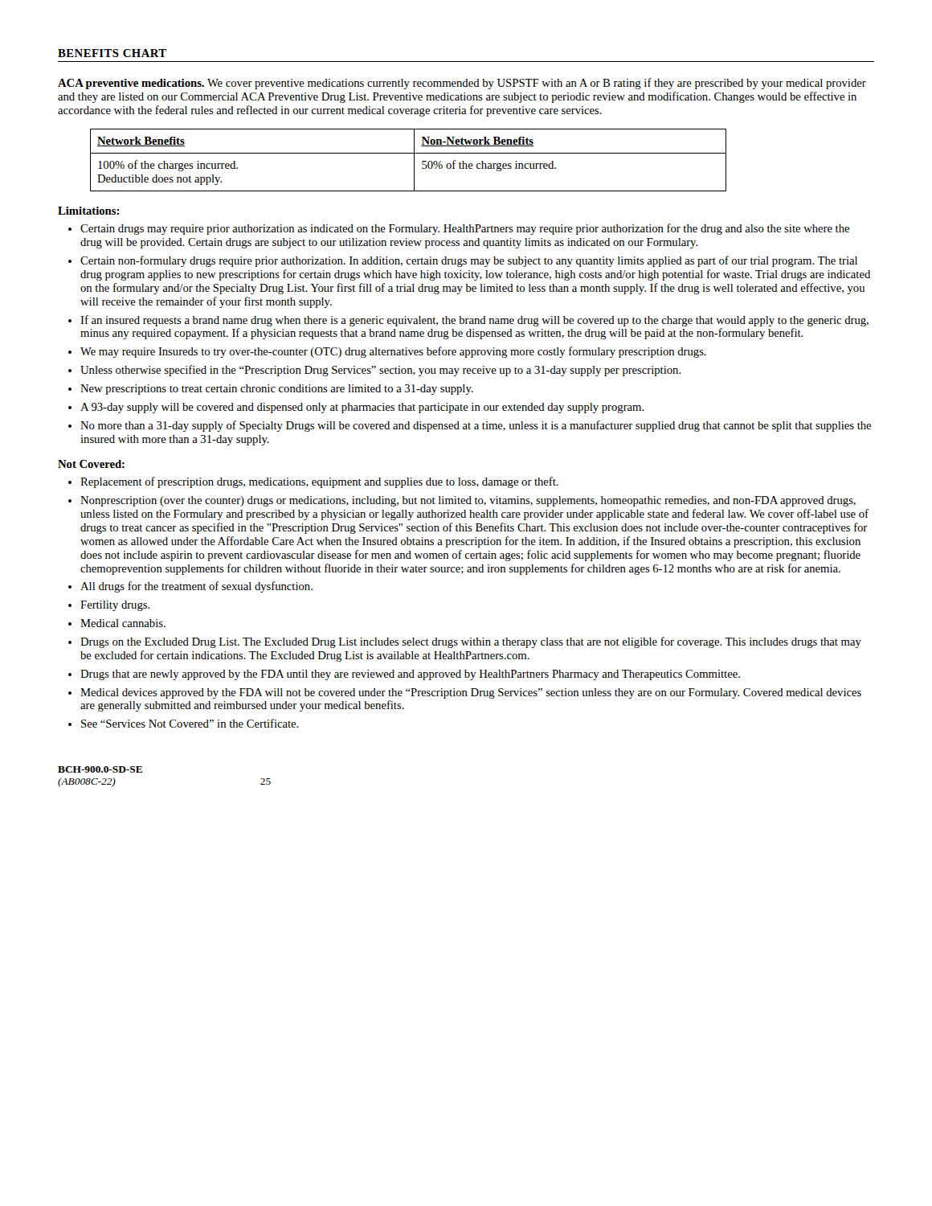BENEFITS CHART
ACA preventive medications. We cover preventive medications currently recommended by USPSTF with an A or B rating if they are prescribed by your medical provider and they are listed on our Commercial ACA Preventive Drug List. Preventive medications are subject to periodic review and modification. Changes would be effective in accordance with the federal rules and reflected in our current medical coverage criteria for preventive care services.
| Network Benefits | Non-Network Benefits |
| --- | --- |
| 100% of the charges incurred. Deductible does not apply. | 50% of the charges incurred. |
Limitations:
Certain drugs may require prior authorization as indicated on the Formulary. HealthPartners may require prior authorization for the drug and also the site where the drug will be provided. Certain drugs are subject to our utilization review process and quantity limits as indicated on our Formulary.
Certain non-formulary drugs require prior authorization. In addition, certain drugs may be subject to any quantity limits applied as part of our trial program. The trial drug program applies to new prescriptions for certain drugs which have high toxicity, low tolerance, high costs and/or high potential for waste. Trial drugs are indicated on the formulary and/or the Specialty Drug List. Your first fill of a trial drug may be limited to less than a month supply. If the drug is well tolerated and effective, you will receive the remainder of your first month supply.
If an insured requests a brand name drug when there is a generic equivalent, the brand name drug will be covered up to the charge that would apply to the generic drug, minus any required copayment. If a physician requests that a brand name drug be dispensed as written, the drug will be paid at the non-formulary benefit.
We may require Insureds to try over-the-counter (OTC) drug alternatives before approving more costly formulary prescription drugs.
Unless otherwise specified in the “Prescription Drug Services” section, you may receive up to a 31-day supply per prescription.
New prescriptions to treat certain chronic conditions are limited to a 31-day supply.
A 93-day supply will be covered and dispensed only at pharmacies that participate in our extended day supply program.
No more than a 31-day supply of Specialty Drugs will be covered and dispensed at a time, unless it is a manufacturer supplied drug that cannot be split that supplies the insured with more than a 31-day supply.
Not Covered:
Replacement of prescription drugs, medications, equipment and supplies due to loss, damage or theft.
Nonprescription (over the counter) drugs or medications, including, but not limited to, vitamins, supplements, homeopathic remedies, and non-FDA approved drugs, unless listed on the Formulary and prescribed by a physician or legally authorized health care provider under applicable state and federal law. We cover off-label use of drugs to treat cancer as specified in the "Prescription Drug Services" section of this Benefits Chart. This exclusion does not include over-the-counter contraceptives for women as allowed under the Affordable Care Act when the Insured obtains a prescription for the item. In addition, if the Insured obtains a prescription, this exclusion does not include aspirin to prevent cardiovascular disease for men and women of certain ages; folic acid supplements for women who may become pregnant; fluoride chemoprevention supplements for children without fluoride in their water source; and iron supplements for children ages 6-12 months who are at risk for anemia.
All drugs for the treatment of sexual dysfunction.
Fertility drugs.
Medical cannabis.
Drugs on the Excluded Drug List. The Excluded Drug List includes select drugs within a therapy class that are not eligible for coverage. This includes drugs that may be excluded for certain indications. The Excluded Drug List is available at HealthPartners.com.
Drugs that are newly approved by the FDA until they are reviewed and approved by HealthPartners Pharmacy and Therapeutics Committee.
Medical devices approved by the FDA will not be covered under the “Prescription Drug Services” section unless they are on our Formulary. Covered medical devices are generally submitted and reimbursed under your medical benefits.
See “Services Not Covered” in the Certificate.
BCH-900.0-SD-SE
(AB008C-22) 25